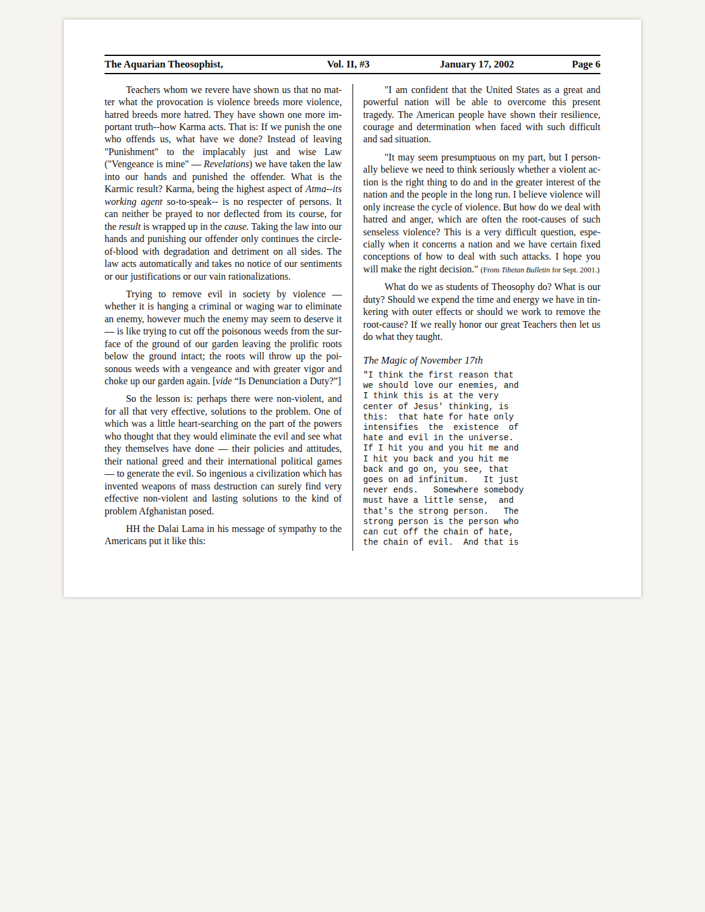| The Aquarian Theosophist, | Vol. II, #3 | January 17, 2002 | Page 6 |
Teachers whom we revere have shown us that no matter what the provocation is violence breeds more violence, hatred breeds more hatred. They have shown one more important truth--how Karma acts. That is: If we punish the one who offends us, what have we done? Instead of leaving "Punishment" to the implacably just and wise Law ("Vengeance is mine" — Revelations) we have taken the law into our hands and punished the offender. What is the Karmic result? Karma, being the highest aspect of Atma--its working agent so-to-speak-- is no respecter of persons. It can neither be prayed to nor deflected from its course, for the result is wrapped up in the cause. Taking the law into our hands and punishing our offender only continues the circle-of-blood with degradation and detriment on all sides. The law acts automatically and takes no notice of our sentiments or our justifications or our vain rationalizations.
Trying to remove evil in society by violence — whether it is hanging a criminal or waging war to eliminate an enemy, however much the enemy may seem to deserve it — is like trying to cut off the poisonous weeds from the surface of the ground of our garden leaving the prolific roots below the ground intact; the roots will throw up the poisonous weeds with a vengeance and with greater vigor and choke up our garden again. [vide “Is Denunciation a Duty?”]
So the lesson is: perhaps there were non-violent, and for all that very effective, solutions to the problem. One of which was a little heart-searching on the part of the powers who thought that they would eliminate the evil and see what they themselves have done — their policies and attitudes, their national greed and their international political games — to generate the evil. So ingenious a civilization which has invented weapons of mass destruction can surely find very effective non-violent and lasting solutions to the kind of problem Afghanistan posed.
HH the Dalai Lama in his message of sympathy to the Americans put it like this:
"I am confident that the United States as a great and powerful nation will be able to overcome this present tragedy. The American people have shown their resilience, courage and determination when faced with such difficult and sad situation.
"It may seem presumptuous on my part, but I personally believe we need to think seriously whether a violent action is the right thing to do and in the greater interest of the nation and the people in the long run. I believe violence will only increase the cycle of violence. But how do we deal with hatred and anger, which are often the root-causes of such senseless violence? This is a very difficult question, especially when it concerns a nation and we have certain fixed conceptions of how to deal with such attacks. I hope you will make the right decision." (From Tibetan Bulletin for Sept. 2001.)
What do we as students of Theosophy do? What is our duty? Should we expend the time and energy we have in tinkering with outer effects or should we work to remove the root-cause? If we really honor our great Teachers then let us do what they taught.
The Magic of November 17th
"I think the first reason that
we should love our enemies, and
I think this is at the very
center of Jesus' thinking, is
this:  that hate for hate only
intensifies  the  existence  of
hate and evil in the universe.
If I hit you and you hit me and
I hit you back and you hit me
back and go on, you see, that
goes on ad infinitum.   It just
never ends.   Somewhere somebody
must have a little sense,  and
that's the strong person.   The
strong person is the person who
can cut off the chain of hate,
the chain of evil.  And that is